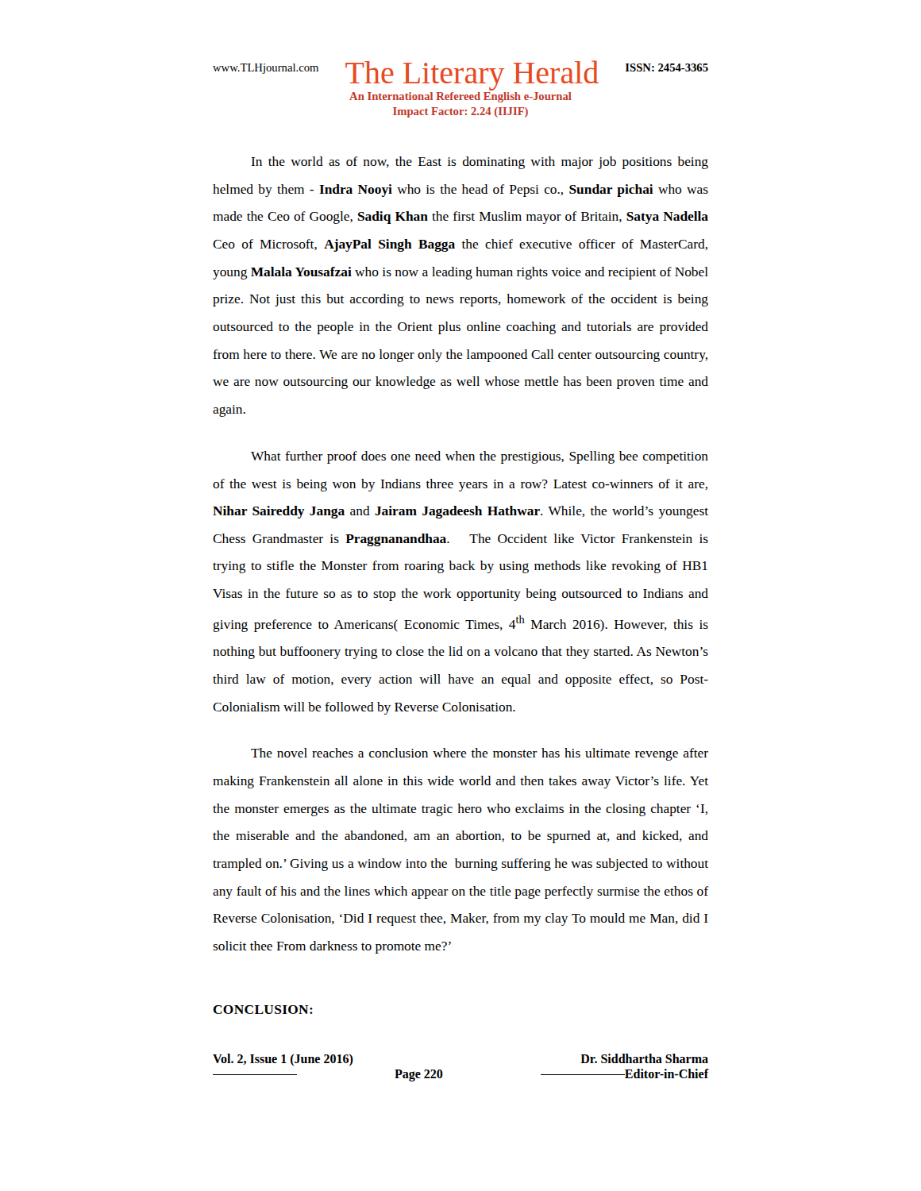www.TLHjournal.com
The Literary Herald
ISSN: 2454-3365
An International Refereed English e-Journal
Impact Factor: 2.24 (IIJIF)
In the world as of now, the East is dominating with major job positions being helmed by them - Indra Nooyi who is the head of Pepsi co., Sundar pichai who was made the Ceo of Google, Sadiq Khan the first Muslim mayor of Britain, Satya Nadella Ceo of Microsoft, AjayPal Singh Bagga the chief executive officer of MasterCard, young Malala Yousafzai who is now a leading human rights voice and recipient of Nobel prize. Not just this but according to news reports, homework of the occident is being outsourced to the people in the Orient plus online coaching and tutorials are provided from here to there. We are no longer only the lampooned Call center outsourcing country, we are now outsourcing our knowledge as well whose mettle has been proven time and again.
What further proof does one need when the prestigious, Spelling bee competition of the west is being won by Indians three years in a row? Latest co-winners of it are, Nihar Saireddy Janga and Jairam Jagadeesh Hathwar. While, the world’s youngest Chess Grandmaster is Praggnanandhaa. The Occident like Victor Frankenstein is trying to stifle the Monster from roaring back by using methods like revoking of HB1 Visas in the future so as to stop the work opportunity being outsourced to Indians and giving preference to Americans( Economic Times, 4th March 2016). However, this is nothing but buffoonery trying to close the lid on a volcano that they started. As Newton’s third law of motion, every action will have an equal and opposite effect, so Post- Colonialism will be followed by Reverse Colonisation.
The novel reaches a conclusion where the monster has his ultimate revenge after making Frankenstein all alone in this wide world and then takes away Victor’s life. Yet the monster emerges as the ultimate tragic hero who exclaims in the closing chapter ‘I, the miserable and the abandoned, am an abortion, to be spurned at, and kicked, and trampled on.’ Giving us a window into the burning suffering he was subjected to without any fault of his and the lines which appear on the title page perfectly surmise the ethos of Reverse Colonisation, ‘Did I request thee, Maker, from my clay To mould me Man, did I solicit thee From darkness to promote me?’
CONCLUSION:
Vol. 2, Issue 1 (June 2016)
Dr. Siddhartha Sharma
Page 220
Editor-in-Chief